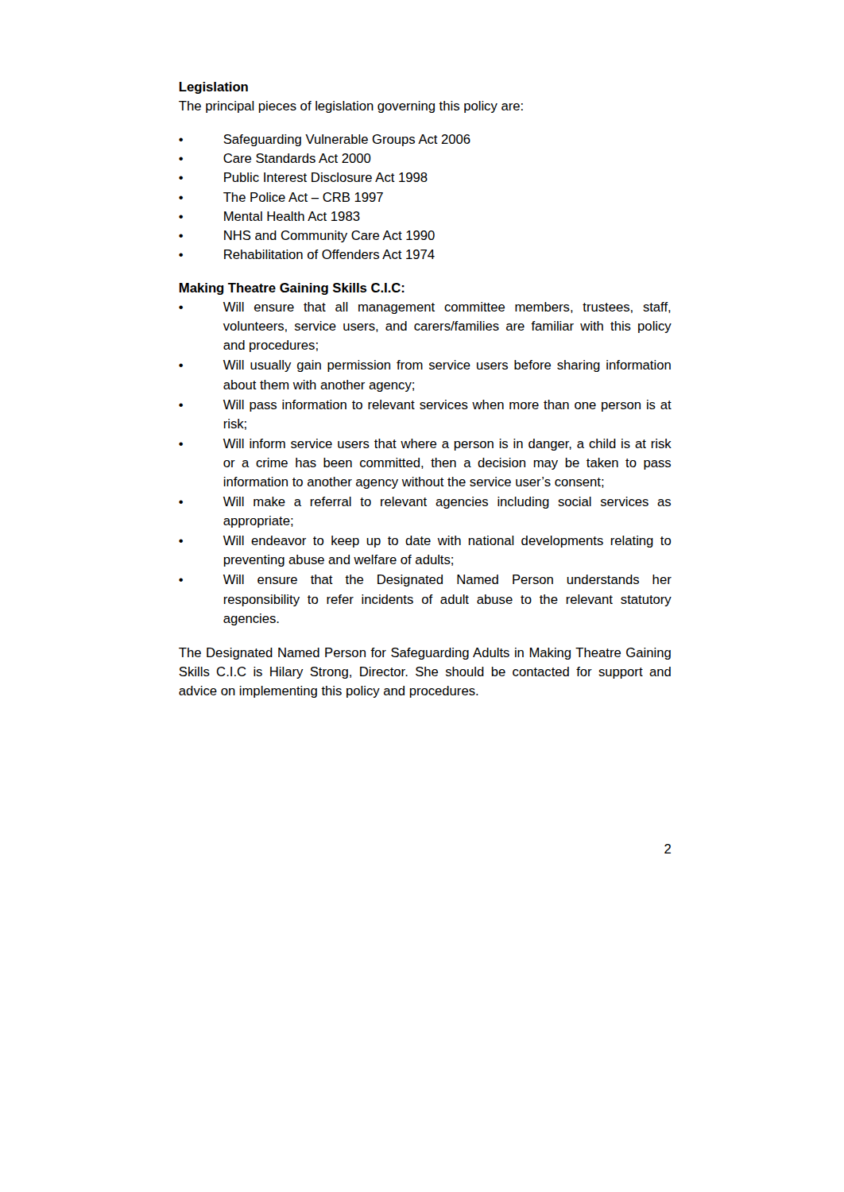Legislation
The principal pieces of legislation governing this policy are:
Safeguarding Vulnerable Groups Act 2006
Care Standards Act 2000
Public Interest Disclosure Act 1998
The Police Act – CRB 1997
Mental Health Act 1983
NHS and Community Care Act 1990
Rehabilitation of Offenders Act 1974
Making Theatre Gaining Skills C.I.C:
Will ensure that all management committee members, trustees, staff, volunteers, service users, and carers/families are familiar with this policy and procedures;
Will usually gain permission from service users before sharing information about them with another agency;
Will pass information to relevant services when more than one person is at risk;
Will inform service users that where a person is in danger, a child is at risk or a crime has been committed, then a decision may be taken to pass information to another agency without the service user’s consent;
Will make a referral to relevant agencies including social services as appropriate;
Will endeavor to keep up to date with national developments relating to preventing abuse and welfare of adults;
Will ensure that the Designated Named Person understands her responsibility to refer incidents of adult abuse to the relevant statutory agencies.
The Designated Named Person for Safeguarding Adults in Making Theatre Gaining Skills C.I.C is Hilary Strong, Director. She should be contacted for support and advice on implementing this policy and procedures.
2